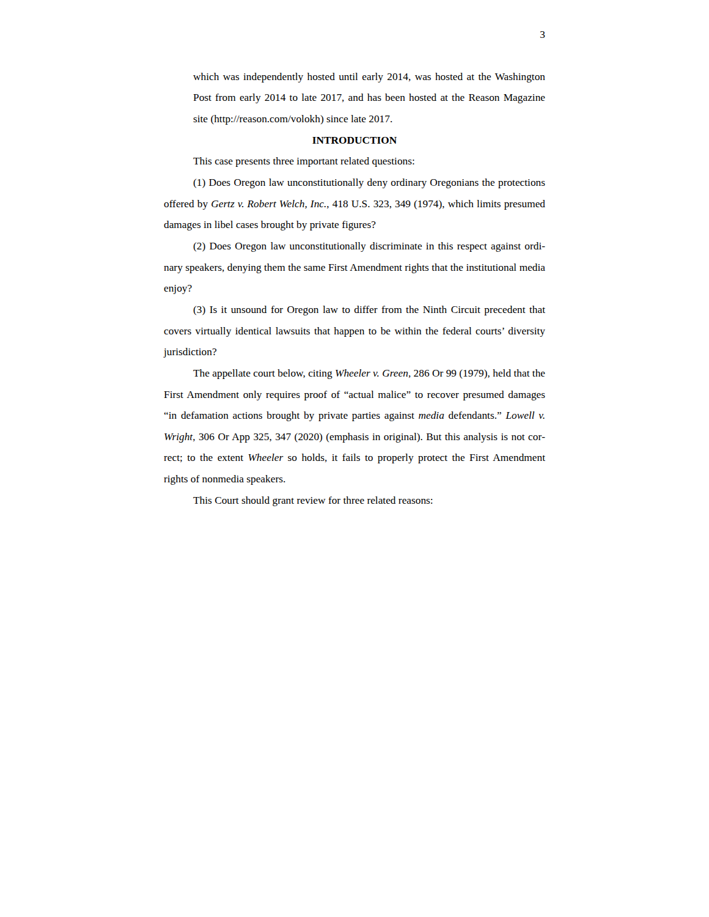3
which was independently hosted until early 2014, was hosted at the Washington Post from early 2014 to late 2017, and has been hosted at the Reason Magazine site (http://reason.com/volokh) since late 2017.
INTRODUCTION
This case presents three important related questions:
(1) Does Oregon law unconstitutionally deny ordinary Oregonians the protections offered by Gertz v. Robert Welch, Inc., 418 U.S. 323, 349 (1974), which limits presumed damages in libel cases brought by private figures?
(2) Does Oregon law unconstitutionally discriminate in this respect against ordinary speakers, denying them the same First Amendment rights that the institutional media enjoy?
(3) Is it unsound for Oregon law to differ from the Ninth Circuit precedent that covers virtually identical lawsuits that happen to be within the federal courts’ diversity jurisdiction?
The appellate court below, citing Wheeler v. Green, 286 Or 99 (1979), held that the First Amendment only requires proof of “actual malice” to recover presumed damages “in defamation actions brought by private parties against media defendants.” Lowell v. Wright, 306 Or App 325, 347 (2020) (emphasis in original). But this analysis is not correct; to the extent Wheeler so holds, it fails to properly protect the First Amendment rights of nonmedia speakers.
This Court should grant review for three related reasons: